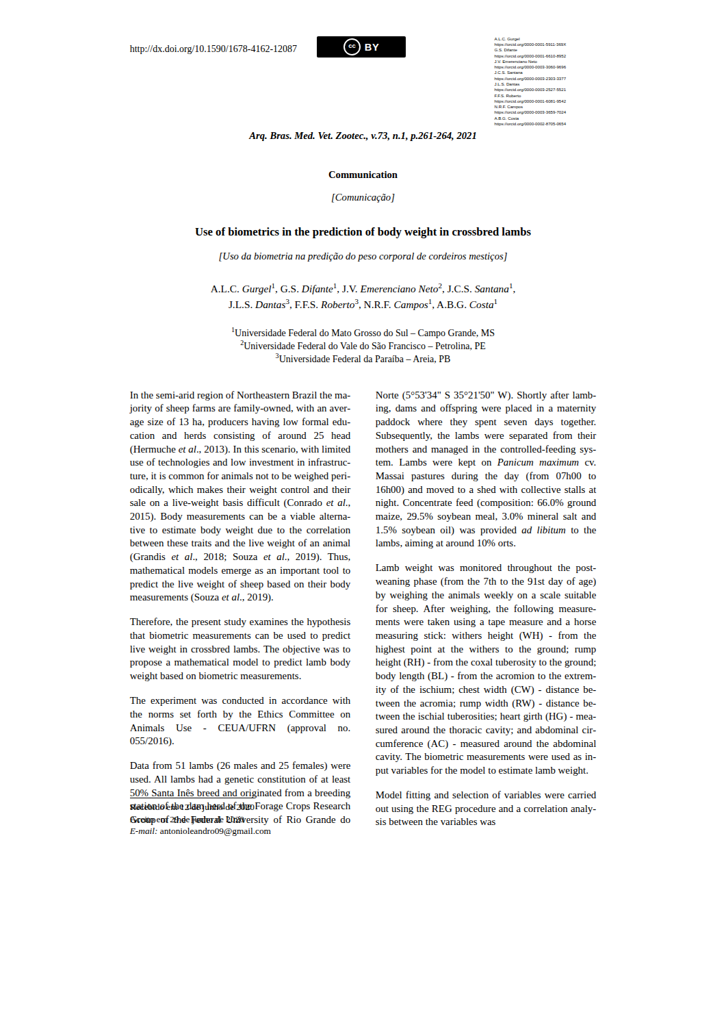http://dx.doi.org/10.1590/1678-4162-12087
cc BY
A.L.C. Gurgel https://orcid.org/0000-0001-5911-369X G.S. Difante https://orcid.org/0000-0001-6610-8952 J.V. Emerenciano Neto https://orcid.org/0000-0003-3060-9696 J.C.S. Santana https://orcid.org/0000-0003-2303-3377 J.L.S. Dantas https://orcid.org/0000-0003-2527-5521 F.F.S. Roberto https://orcid.org/0000-0001-6081-9542 N.R.F. Campos https://orcid.org/0000-0003-3659-7024 A.B.G. Costa https://orcid.org/0000-0002-8705-0654
Arq. Bras. Med. Vet. Zootec., v.73, n.1, p.261-264, 2021
Communication
[Comunicação]
Use of biometrics in the prediction of body weight in crossbred lambs
[Uso da biometria na predição do peso corporal de cordeiros mestiços]
A.L.C. Gurgel1, G.S. Difante1, J.V. Emerenciano Neto2, J.C.S. Santana1,
J.L.S. Dantas3, F.F.S. Roberto3, N.R.F. Campos1, A.B.G. Costa1
1Universidade Federal do Mato Grosso do Sul – Campo Grande, MS
2Universidade Federal do Vale do São Francisco – Petrolina, PE
3Universidade Federal da Paraíba – Areia, PB
In the semi-arid region of Northeastern Brazil the majority of sheep farms are family-owned, with an average size of 13 ha, producers having low formal education and herds consisting of around 25 head (Hermuche et al., 2013). In this scenario, with limited use of technologies and low investment in infrastructure, it is common for animals not to be weighed periodically, which makes their weight control and their sale on a live-weight basis difficult (Conrado et al., 2015). Body measurements can be a viable alternative to estimate body weight due to the correlation between these traits and the live weight of an animal (Grandis et al., 2018; Souza et al., 2019). Thus, mathematical models emerge as an important tool to predict the live weight of sheep based on their body measurements (Souza et al., 2019).
Therefore, the present study examines the hypothesis that biometric measurements can be used to predict live weight in crossbred lambs. The objective was to propose a mathematical model to predict lamb body weight based on biometric measurements.
The experiment was conducted in accordance with the norms set forth by the Ethics Committee on Animals Use - CEUA/UFRN (approval no. 055/2016).
Data from 51 lambs (26 males and 25 females) were used. All lambs had a genetic constitution of at least 50% Santa Inês breed and originated from a breeding station of the dam herd of the Forage Crops Research Group of the Federal University of Rio Grande do Norte (5°53'34" S 35°21'50" W). Shortly after lambing, dams and offspring were placed in a maternity paddock where they spent seven days together. Subsequently, the lambs were separated from their mothers and managed in the controlled-feeding system. Lambs were kept on Panicum maximum cv. Massai pastures during the day (from 07h00 to 16h00) and moved to a shed with collective stalls at night. Concentrate feed (composition: 66.0% ground maize, 29.5% soybean meal, 3.0% mineral salt and 1.5% soybean oil) was provided ad libitum to the lambs, aiming at around 10% orts.
Lamb weight was monitored throughout the post-weaning phase (from the 7th to the 91st day of age) by weighing the animals weekly on a scale suitable for sheep. After weighing, the following measurements were taken using a tape measure and a horse measuring stick: withers height (WH) - from the highest point at the withers to the ground; rump height (RH) - from the coxal tuberosity to the ground; body length (BL) - from the acromion to the extremity of the ischium; chest width (CW) - distance between the acromia; rump width (RW) - distance between the ischial tuberosities; heart girth (HG) - measured around the thoracic cavity; and abdominal circumference (AC) - measured around the abdominal cavity. The biometric measurements were used as input variables for the model to estimate lamb weight.
Model fitting and selection of variables were carried out using the REG procedure and a correlation analysis between the variables was
Recebido em 12 de junho de 2020
Aceito em 29 de junho de 2020
E-mail: antonioleandro09@gmail.com